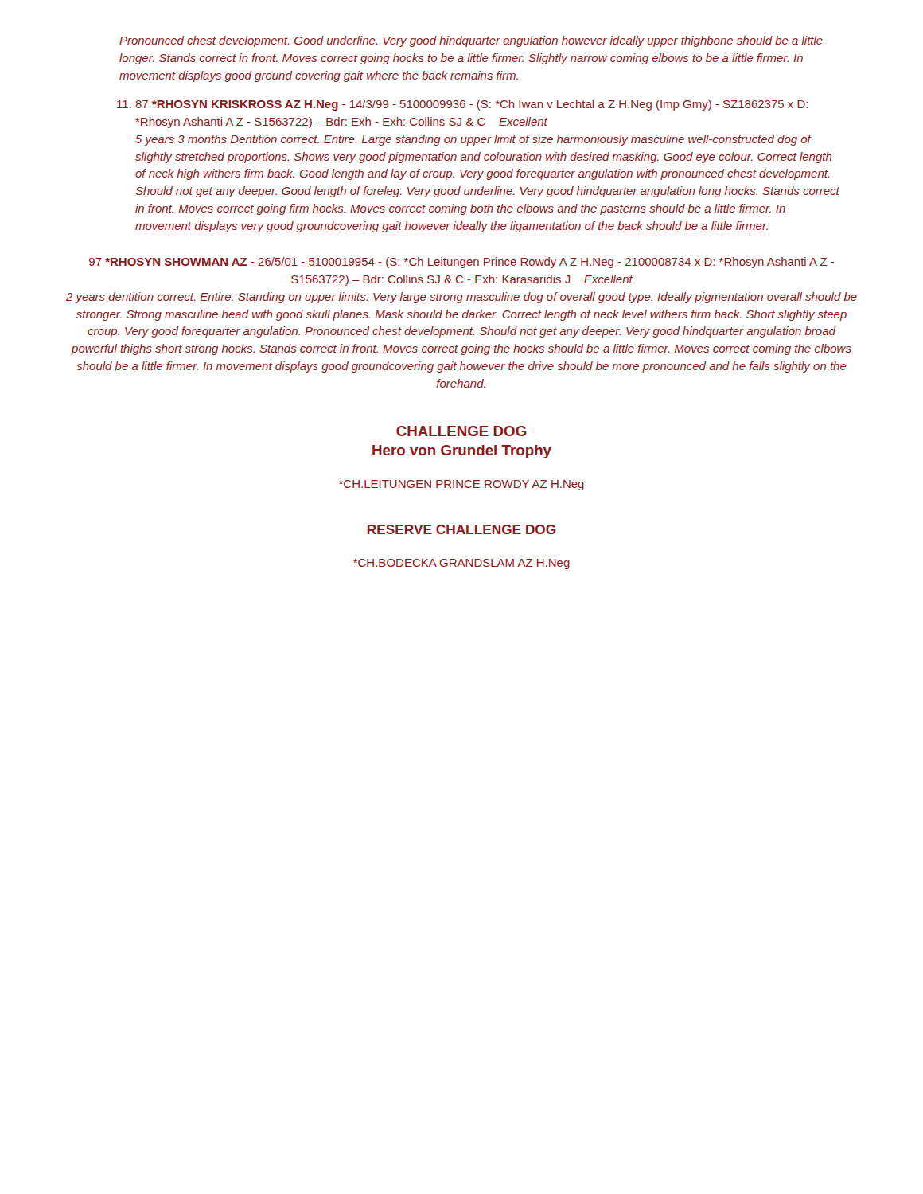Pronounced chest development. Good underline. Very good hindquarter angulation however ideally upper thighbone should be a little longer. Stands correct in front. Moves correct going hocks to be a little firmer. Slightly narrow coming elbows to be a little firmer. In movement displays good ground covering gait where the back remains firm.
87 *RHOSYN KRISKROSS AZ H.Neg - 14/3/99 - 5100009936 - (S: *Ch Iwan v Lechtal a Z H.Neg (Imp Gmy) - SZ1862375 x D: *Rhosyn Ashanti A Z - S1563722) – Bdr: Exh - Exh: Collins SJ & C Excellent
5 years 3 months Dentition correct. Entire. Large standing on upper limit of size harmoniously masculine well-constructed dog of slightly stretched proportions. Shows very good pigmentation and colouration with desired masking. Good eye colour. Correct length of neck high withers firm back. Good length and lay of croup. Very good forequarter angulation with pronounced chest development. Should not get any deeper. Good length of foreleg. Very good underline. Very good hindquarter angulation long hocks. Stands correct in front. Moves correct going firm hocks. Moves correct coming both the elbows and the pasterns should be a little firmer. In movement displays very good groundcovering gait however ideally the ligamentation of the back should be a little firmer.
97 *RHOSYN SHOWMAN AZ - 26/5/01 - 5100019954 - (S: *Ch Leitungen Prince Rowdy A Z H.Neg - 2100008734 x D: *Rhosyn Ashanti A Z - S1563722) – Bdr: Collins SJ & C - Exh: Karasaridis J Excellent
2 years dentition correct. Entire. Standing on upper limits. Very large strong masculine dog of overall good type. Ideally pigmentation overall should be stronger. Strong masculine head with good skull planes. Mask should be darker. Correct length of neck level withers firm back. Short slightly steep croup. Very good forequarter angulation. Pronounced chest development. Should not get any deeper. Very good hindquarter angulation broad powerful thighs short strong hocks. Stands correct in front. Moves correct going the hocks should be a little firmer. Moves correct coming the elbows should be a little firmer. In movement displays good groundcovering gait however the drive should be more pronounced and he falls slightly on the forehand.
CHALLENGE DOG
Hero von Grundel Trophy
*CH.LEITUNGEN PRINCE ROWDY AZ H.Neg
RESERVE CHALLENGE DOG
*CH.BODECKA GRANDSLAM AZ H.Neg